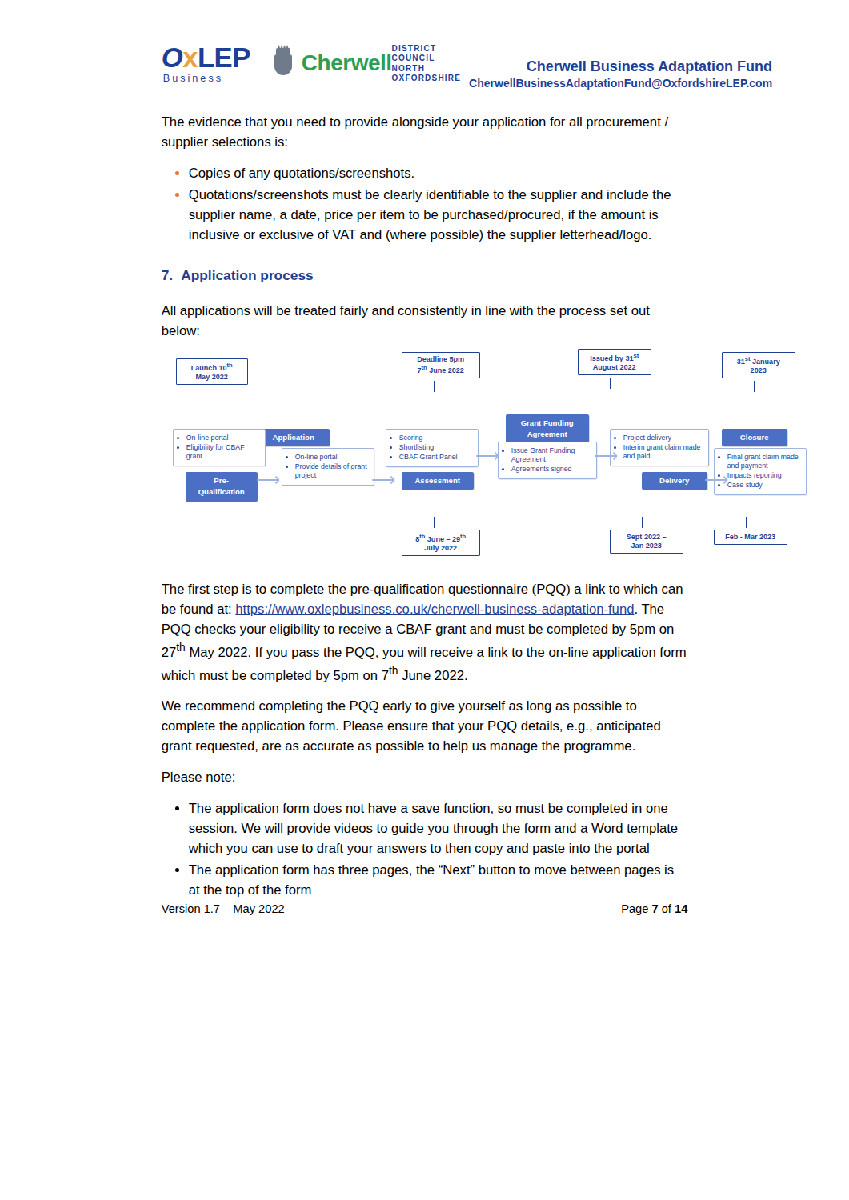OxLEP
Business
Cherwell
District Council
North Oxfordshire
Cherwell Business Adaptation Fund
CherwellBusinessAdaptationFund@OxfordshireLEP.com
The evidence that you need to provide alongside your application for all procurement / supplier selections is:
Copies of any quotations/screenshots.
Quotations/screenshots must be clearly identifiable to the supplier and include the supplier name, a date, price per item to be purchased/procured, if the amount is inclusive or exclusive of VAT and (where possible) the supplier letterhead/logo.
7. Application process
All applications will be treated fairly and consistently in line with the process set out below:
Launch 10th
May 2022
Deadline 5pm
7th June 2022
Issued by 31st
August 2022
31st January
2023
Application
Pre-
Qualification
Assessment
Grant Funding
Agreement
Delivery
Closure
On-line portal
Eligibility for CBAF grant
On-line portal
Provide details of grant project
Scoring
Shortlisting
CBAF Grant Panel
Issue Grant Funding Agreement
Agreements signed
Project delivery
Interim grant claim made and paid
Final grant claim made and payment
Impacts reporting
Case study
⟶
⟶
⟶
⟶
⟶
8th June – 29th
July 2022
Sept 2022 –
Jan 2023
Feb - Mar 2023
The first step is to complete the pre-qualification questionnaire (PQQ) a link to which can be found at: https://www.oxlepbusiness.co.uk/cherwell-business-adaptation-fund. The PQQ checks your eligibility to receive a CBAF grant and must be completed by 5pm on 27th May 2022. If you pass the PQQ, you will receive a link to the on-line application form which must be completed by 5pm on 7th June 2022.
We recommend completing the PQQ early to give yourself as long as possible to complete the application form. Please ensure that your PQQ details, e.g., anticipated grant requested, are as accurate as possible to help us manage the programme.
Please note:
The application form does not have a save function, so must be completed in one session. We will provide videos to guide you through the form and a Word template which you can use to draft your answers to then copy and paste into the portal
The application form has three pages, the “Next” button to move between pages is at the top of the form
Version 1.7 – May 2022
Page 7 of 14